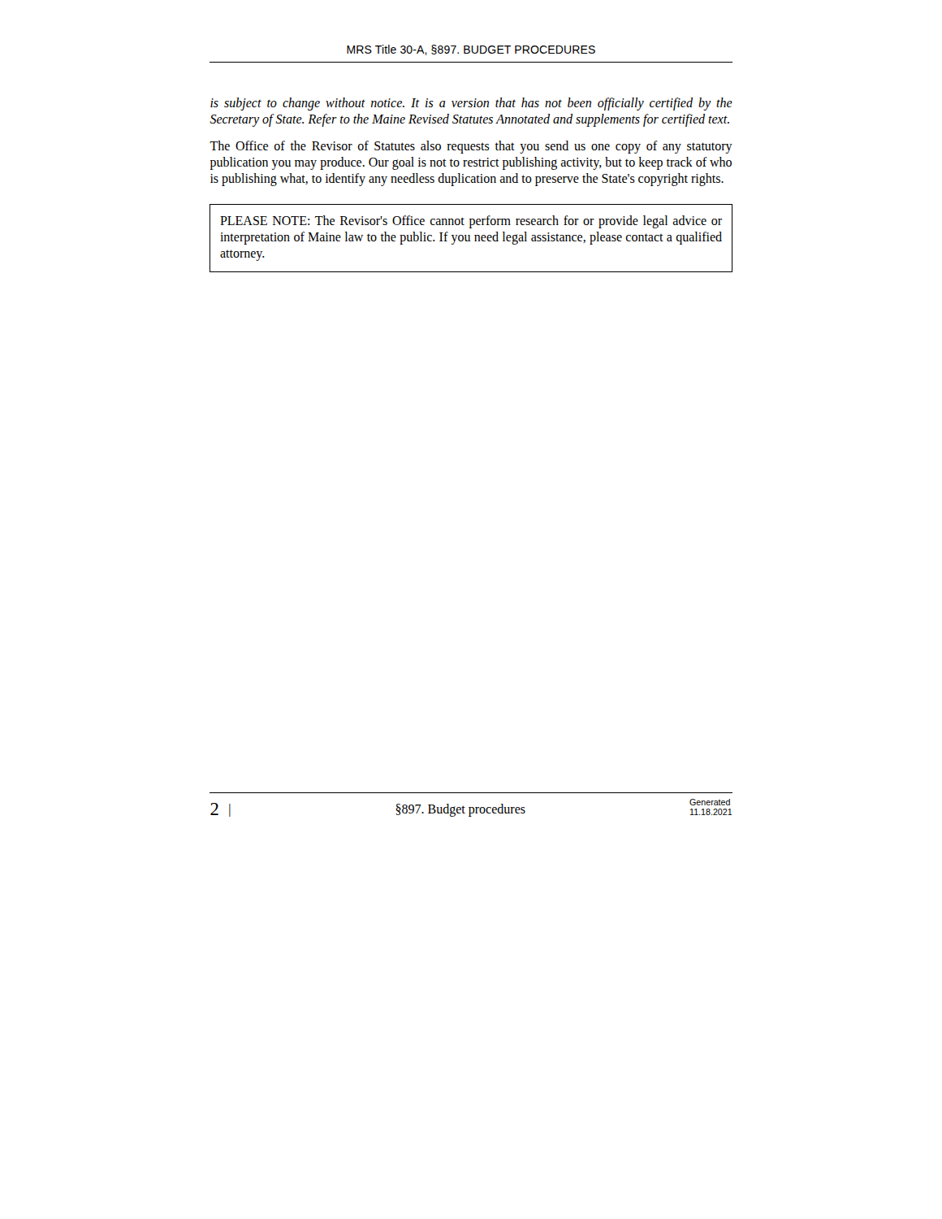MRS Title 30-A, §897. BUDGET PROCEDURES
is subject to change without notice. It is a version that has not been officially certified by the Secretary of State. Refer to the Maine Revised Statutes Annotated and supplements for certified text.
The Office of the Revisor of Statutes also requests that you send us one copy of any statutory publication you may produce. Our goal is not to restrict publishing activity, but to keep track of who is publishing what, to identify any needless duplication and to preserve the State's copyright rights.
PLEASE NOTE: The Revisor's Office cannot perform research for or provide legal advice or interpretation of Maine law to the public. If you need legal assistance, please contact a qualified attorney.
2|
§897. Budget procedures
Generated
11.18.2021